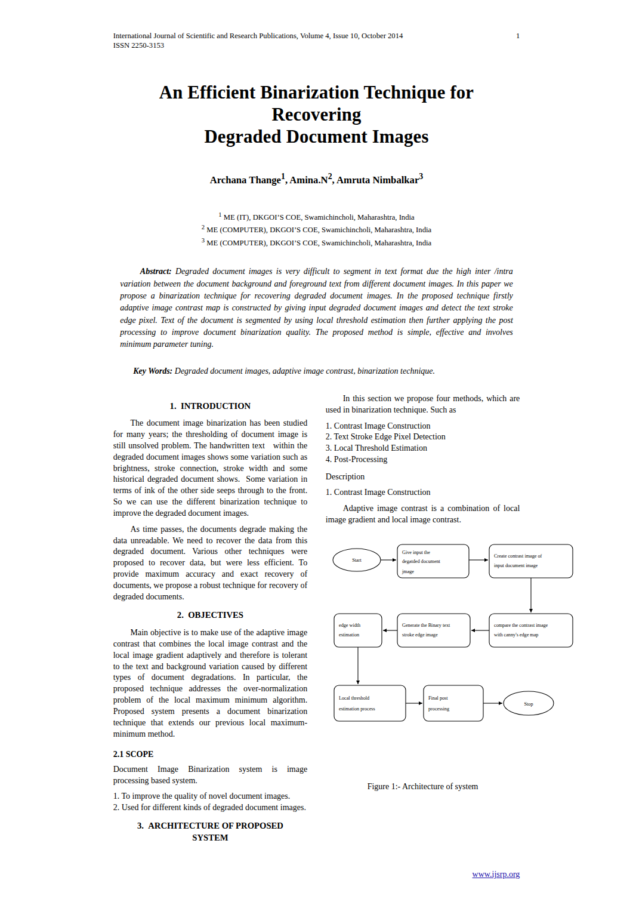International Journal of Scientific and Research Publications, Volume 4, Issue 10, October 2014
ISSN 2250-3153 1
An Efficient Binarization Technique for Recovering
Degraded Document Images
Archana Thange1, Amina.N2, Amruta Nimbalkar3
1 ME (IT), DKGOI’S COE, Swamichincholi, Maharashtra, India
2 ME (COMPUTER), DKGOI’S COE, Swamichincholi, Maharashtra, India
3 ME (COMPUTER), DKGOI’S COE, Swamichincholi, Maharashtra, India
Abstract: Degraded document images is very difficult to segment in text format due the high inter /intra variation between the document background and foreground text from different document images. In this paper we propose a binarization technique for recovering degraded document images. In the proposed technique firstly adaptive image contrast map is constructed by giving input degraded document images and detect the text stroke edge pixel. Text of the document is segmented by using local threshold estimation then further applying the post processing to improve document binarization quality. The proposed method is simple, effective and involves minimum parameter tuning.
Key Words: Degraded document images, adaptive image contrast, binarization technique.
1. INTRODUCTION
The document image binarization has been studied for many years; the thresholding of document image is still unsolved problem. The handwritten text within the degraded document images shows some variation such as brightness, stroke connection, stroke width and some historical degraded document shows. Some variation in terms of ink of the other side seeps through to the front. So we can use the different binarization technique to improve the degraded document images.
As time passes, the documents degrade making the data unreadable. We need to recover the data from this degraded document. Various other techniques were proposed to recover data, but were less efficient. To provide maximum accuracy and exact recovery of documents, we propose a robust technique for recovery of degraded documents.
2. OBJECTIVES
Main objective is to make use of the adaptive image contrast that combines the local image contrast and the local image gradient adaptively and therefore is tolerant to the text and background variation caused by different types of document degradations. In particular, the proposed technique addresses the over-normalization problem of the local maximum minimum algorithm. Proposed system presents a document binarization technique that extends our previous local maximum-minimum method.
2.1 SCOPE
Document Image Binarization system is image processing based system.
1. To improve the quality of novel document images.
2. Used for different kinds of degraded document images.
3. ARCHITECTURE OF PROPOSED
SYSTEM
In this section we propose four methods, which are used in binarization technique. Such as
1. Contrast Image Construction
2. Text Stroke Edge Pixel Detection
3. Local Threshold Estimation
4. Post-Processing
Description
1. Contrast Image Construction
Adaptive image contrast is a combination of local image gradient and local image contrast.
Start Give input the degatded document jmage Create contrast image of input document image compare the contrast image with canny's edge map Generate the Binary text stroke edge image edge width estimation Local threshold estimation process Final post processing Stop
Figure 1:- Architecture of system
www.ijsrp.org